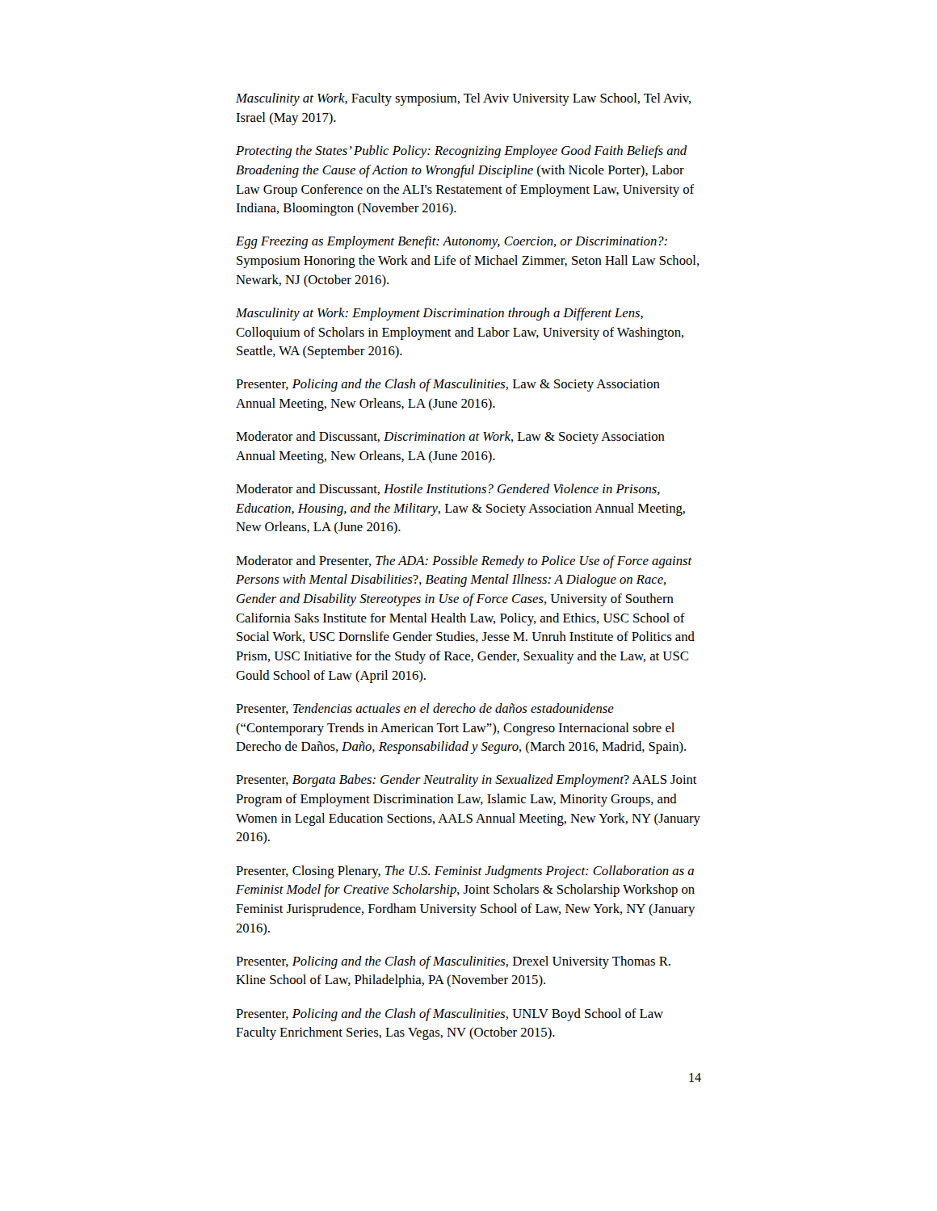Masculinity at Work, Faculty symposium, Tel Aviv University Law School, Tel Aviv, Israel (May 2017).
Protecting the States’ Public Policy: Recognizing Employee Good Faith Beliefs and Broadening the Cause of Action to Wrongful Discipline (with Nicole Porter), Labor Law Group Conference on the ALI's Restatement of Employment Law, University of Indiana, Bloomington (November 2016).
Egg Freezing as Employment Benefit: Autonomy, Coercion, or Discrimination?: Symposium Honoring the Work and Life of Michael Zimmer, Seton Hall Law School, Newark, NJ (October 2016).
Masculinity at Work: Employment Discrimination through a Different Lens, Colloquium of Scholars in Employment and Labor Law, University of Washington, Seattle, WA (September 2016).
Presenter, Policing and the Clash of Masculinities, Law & Society Association Annual Meeting, New Orleans, LA (June 2016).
Moderator and Discussant, Discrimination at Work, Law & Society Association Annual Meeting, New Orleans, LA (June 2016).
Moderator and Discussant, Hostile Institutions? Gendered Violence in Prisons, Education, Housing, and the Military, Law & Society Association Annual Meeting, New Orleans, LA (June 2016).
Moderator and Presenter, The ADA: Possible Remedy to Police Use of Force against Persons with Mental Disabilities?, Beating Mental Illness: A Dialogue on Race, Gender and Disability Stereotypes in Use of Force Cases, University of Southern California Saks Institute for Mental Health Law, Policy, and Ethics, USC School of Social Work, USC Dornslife Gender Studies, Jesse M. Unruh Institute of Politics and Prism, USC Initiative for the Study of Race, Gender, Sexuality and the Law, at USC Gould School of Law (April 2016).
Presenter, Tendencias actuales en el derecho de daños estadounidense (“Contemporary Trends in American Tort Law”), Congreso Internacional sobre el Derecho de Daños, Daño, Responsabilidad y Seguro, (March 2016, Madrid, Spain).
Presenter, Borgata Babes: Gender Neutrality in Sexualized Employment? AALS Joint Program of Employment Discrimination Law, Islamic Law, Minority Groups, and Women in Legal Education Sections, AALS Annual Meeting, New York, NY (January 2016).
Presenter, Closing Plenary, The U.S. Feminist Judgments Project: Collaboration as a Feminist Model for Creative Scholarship, Joint Scholars & Scholarship Workshop on Feminist Jurisprudence, Fordham University School of Law, New York, NY (January 2016).
Presenter, Policing and the Clash of Masculinities, Drexel University Thomas R. Kline School of Law, Philadelphia, PA (November 2015).
Presenter, Policing and the Clash of Masculinities, UNLV Boyd School of Law Faculty Enrichment Series, Las Vegas, NV (October 2015).
14